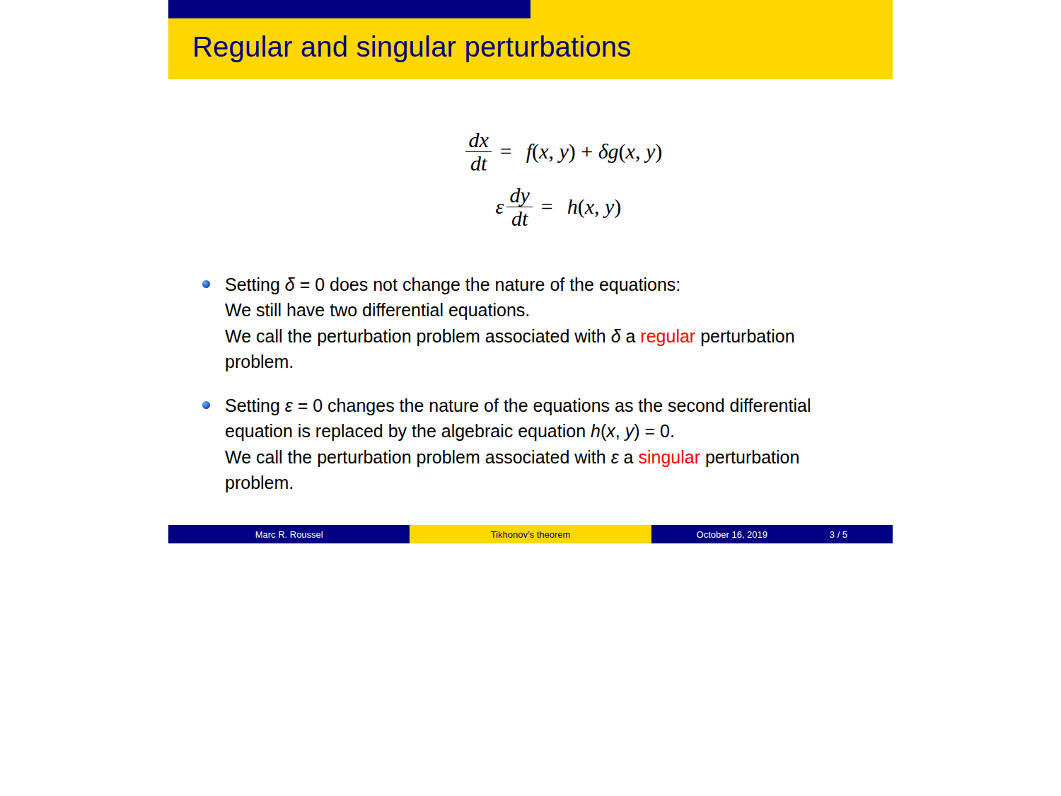Regular and singular perturbations
dx dt = f(x, y) + δg(x, y)
ε dy dt = h(x, y)
Setting δ = 0 does not change the nature of the equations:
We still have two differential equations.
We call the perturbation problem associated with δ a regular perturbation problem.
Setting ε = 0 changes the nature of the equations as the second differential equation is replaced by the algebraic equation h(x, y) = 0.
We call the perturbation problem associated with ε a singular perturbation problem.
Marc R. Roussel
Tikhonov’s theorem
October 16, 20193 / 5